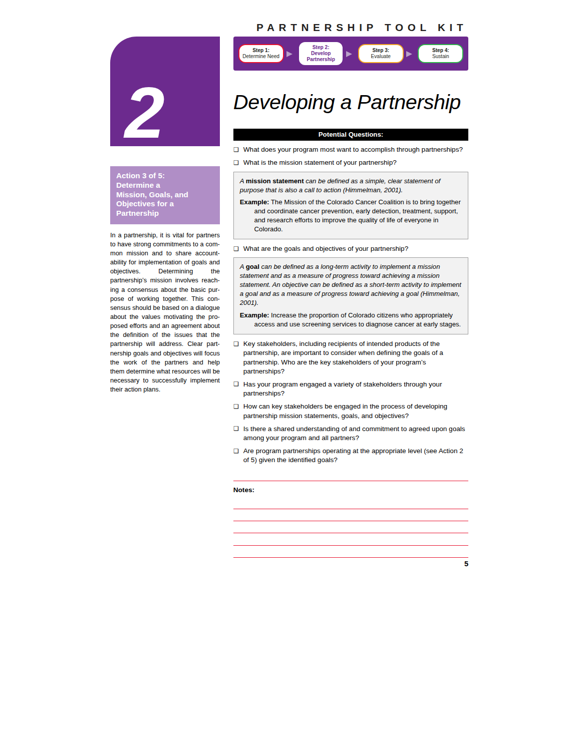PARTNERSHIP TOOL KIT
2
Action 3 of 5:
Determine a
Mission, Goals, and
Objectives for a
Partnership
In a partnership, it is vital for partners to have strong commitments to a common mission and to share accountability for implementation of goals and objectives. Determining the partnership’s mission involves reaching a consensus about the basic purpose of working together. This consensus should be based on a dialogue about the values motivating the proposed efforts and an agreement about the definition of the issues that the partnership will address. Clear partnership goals and objectives will focus the work of the partners and help them determine what resources will be necessary to successfully implement their action plans.
Step 1:Determine Need
Step 2:Develop Partnership
Step 3:Evaluate
Step 4:Sustain
Developing a Partnership
Potential Questions:
What does your program most want to accomplish through partnerships?
What is the mission statement of your partnership?
A mission statement can be defined as a simple, clear statement of purpose that is also a call to action (Himmelman, 2001).
Example: The Mission of the Colorado Cancer Coalition is to bring together and coordinate cancer prevention, early detection, treatment, support, and research efforts to improve the quality of life of everyone in Colorado.
What are the goals and objectives of your partnership?
A goal can be defined as a long-term activity to implement a mission statement and as a measure of progress toward achieving a mission statement. An objective can be defined as a short-term activity to implement a goal and as a measure of progress toward achieving a goal (Himmelman, 2001).
Example: Increase the proportion of Colorado citizens who appropriately access and use screening services to diagnose cancer at early stages.
Key stakeholders, including recipients of intended products of the partnership, are important to consider when defining the goals of a partnership. Who are the key stakeholders of your program’s partnerships?
Has your program engaged a variety of stakeholders through your partnerships?
How can key stakeholders be engaged in the process of developing partnership mission statements, goals, and objectives?
Is there a shared understanding of and commitment to agreed upon goals among your program and all partners?
Are program partnerships operating at the appropriate level (see Action 2 of 5) given the identified goals?
Notes:
5